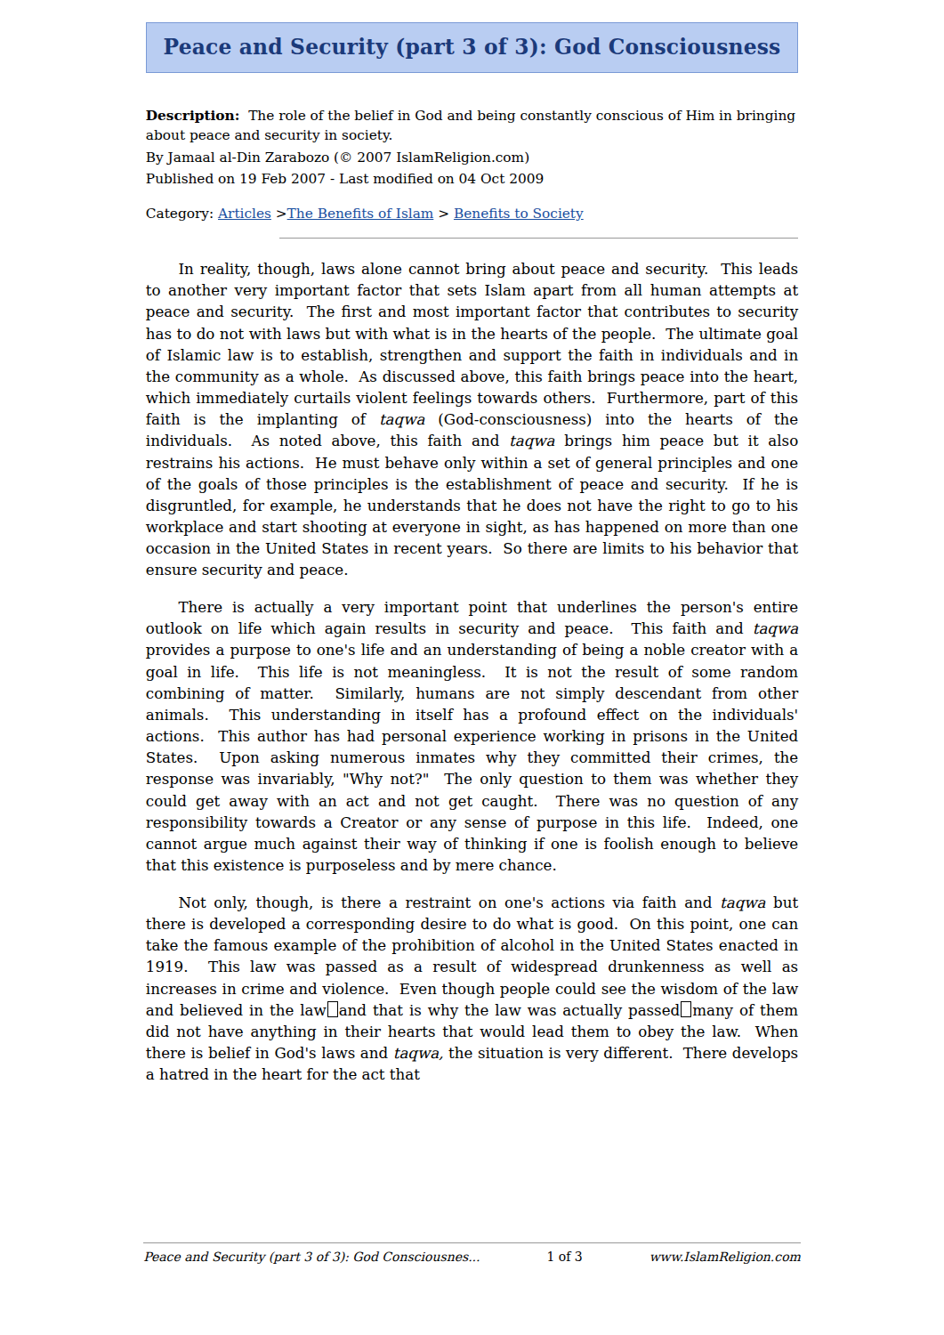Peace and Security (part 3 of 3): God Consciousness
Description: The role of the belief in God and being constantly conscious of Him in bringing about peace and security in society.
By Jamaal al-Din Zarabozo (© 2007 IslamReligion.com)
Published on 19 Feb 2007 - Last modified on 04 Oct 2009
Category: Articles >The Benefits of Islam > Benefits to Society
In reality, though, laws alone cannot bring about peace and security. This leads to another very important factor that sets Islam apart from all human attempts at peace and security. The first and most important factor that contributes to security has to do not with laws but with what is in the hearts of the people. The ultimate goal of Islamic law is to establish, strengthen and support the faith in individuals and in the community as a whole. As discussed above, this faith brings peace into the heart, which immediately curtails violent feelings towards others. Furthermore, part of this faith is the implanting of taqwa (God-consciousness) into the hearts of the individuals. As noted above, this faith and taqwa brings him peace but it also restrains his actions. He must behave only within a set of general principles and one of the goals of those principles is the establishment of peace and security. If he is disgruntled, for example, he understands that he does not have the right to go to his workplace and start shooting at everyone in sight, as has happened on more than one occasion in the United States in recent years. So there are limits to his behavior that ensure security and peace.
There is actually a very important point that underlines the person's entire outlook on life which again results in security and peace. This faith and taqwa provides a purpose to one's life and an understanding of being a noble creator with a goal in life. This life is not meaningless. It is not the result of some random combining of matter. Similarly, humans are not simply descendant from other animals. This understanding in itself has a profound effect on the individuals' actions. This author has had personal experience working in prisons in the United States. Upon asking numerous inmates why they committed their crimes, the response was invariably, "Why not?" The only question to them was whether they could get away with an act and not get caught. There was no question of any responsibility towards a Creator or any sense of purpose in this life. Indeed, one cannot argue much against their way of thinking if one is foolish enough to believe that this existence is purposeless and by mere chance.
Not only, though, is there a restraint on one's actions via faith and taqwa but there is developed a corresponding desire to do what is good. On this point, one can take the famous example of the prohibition of alcohol in the United States enacted in 1919. This law was passed as a result of widespread drunkenness as well as increases in crime and violence. Even though people could see the wisdom of the law and believed in the law and that is why the law was actually passed many of them did not have anything in their hearts that would lead them to obey the law. When there is belief in God's laws and taqwa, the situation is very different. There develops a hatred in the heart for the act that
Peace and Security (part 3 of 3): God Consciousnes...
1 of 3
www.IslamReligion.com